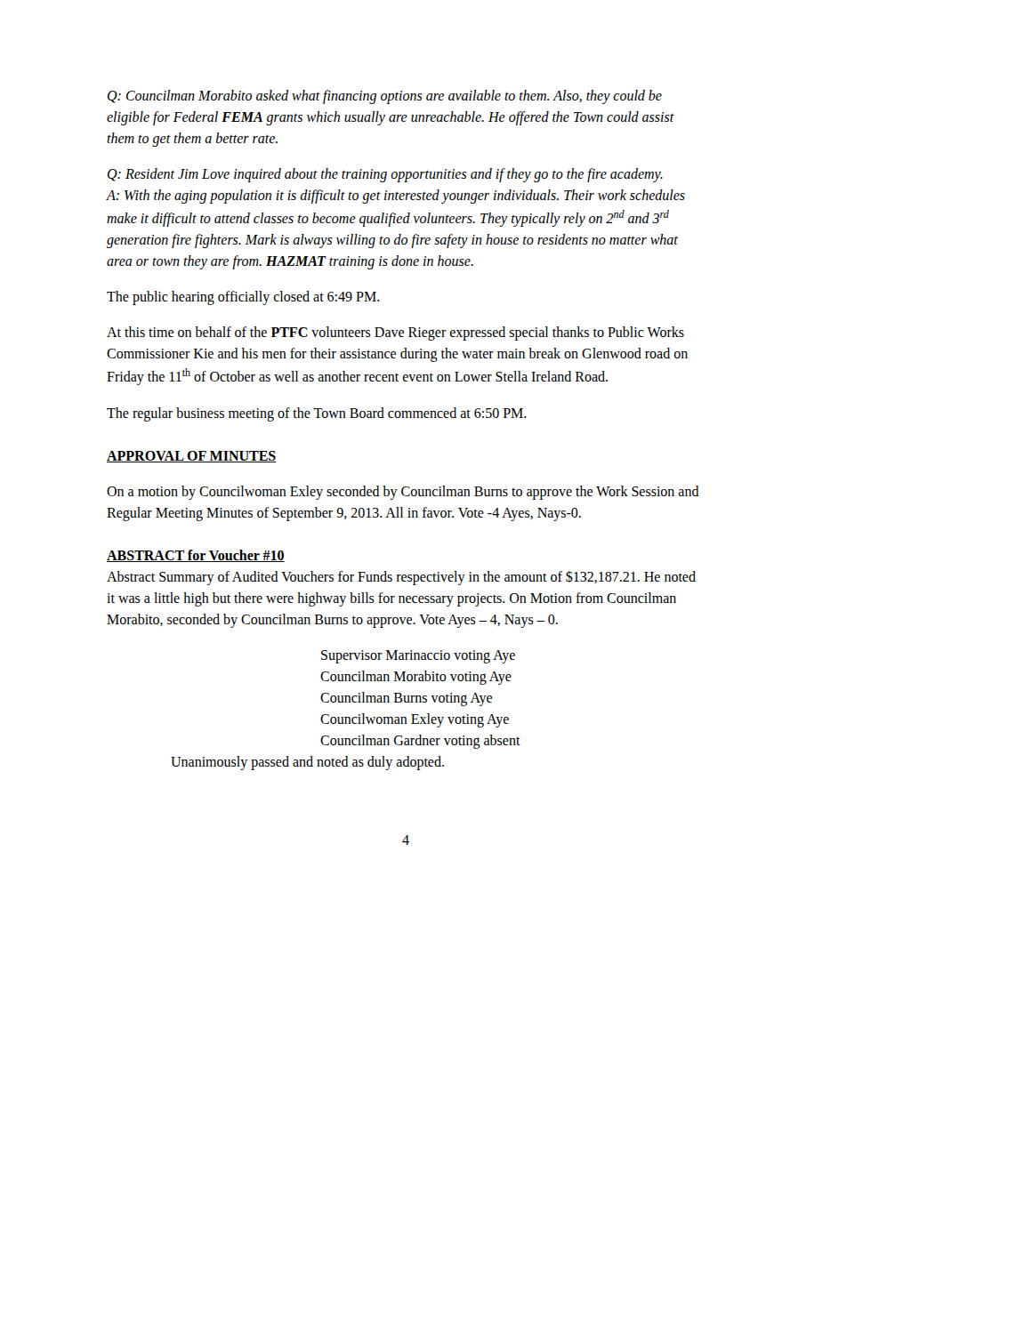Q: Councilman Morabito asked what financing options are available to them. Also, they could be eligible for Federal FEMA grants which usually are unreachable. He offered the Town could assist them to get them a better rate.
Q: Resident Jim Love inquired about the training opportunities and if they go to the fire academy.
A: With the aging population it is difficult to get interested younger individuals. Their work schedules make it difficult to attend classes to become qualified volunteers. They typically rely on 2nd and 3rd generation fire fighters. Mark is always willing to do fire safety in house to residents no matter what area or town they are from. HAZMAT training is done in house.
The public hearing officially closed at 6:49 PM.
At this time on behalf of the PTFC volunteers Dave Rieger expressed special thanks to Public Works Commissioner Kie and his men for their assistance during the water main break on Glenwood road on Friday the 11th of October as well as another recent event on Lower Stella Ireland Road.
The regular business meeting of the Town Board commenced at 6:50 PM.
APPROVAL OF MINUTES
On a motion by Councilwoman Exley seconded by Councilman Burns to approve the Work Session and Regular Meeting Minutes of September 9, 2013. All in favor. Vote -4 Ayes, Nays-0.
ABSTRACT for Voucher #10
Abstract Summary of Audited Vouchers for Funds respectively in the amount of $132,187.21. He noted it was a little high but there were highway bills for necessary projects. On Motion from Councilman Morabito, seconded by Councilman Burns to approve. Vote Ayes – 4, Nays – 0.
Supervisor Marinaccio voting Aye
Councilman Morabito voting Aye
Councilman Burns voting Aye
Councilwoman Exley voting Aye
Councilman Gardner voting absent
Unanimously passed and noted as duly adopted.
4